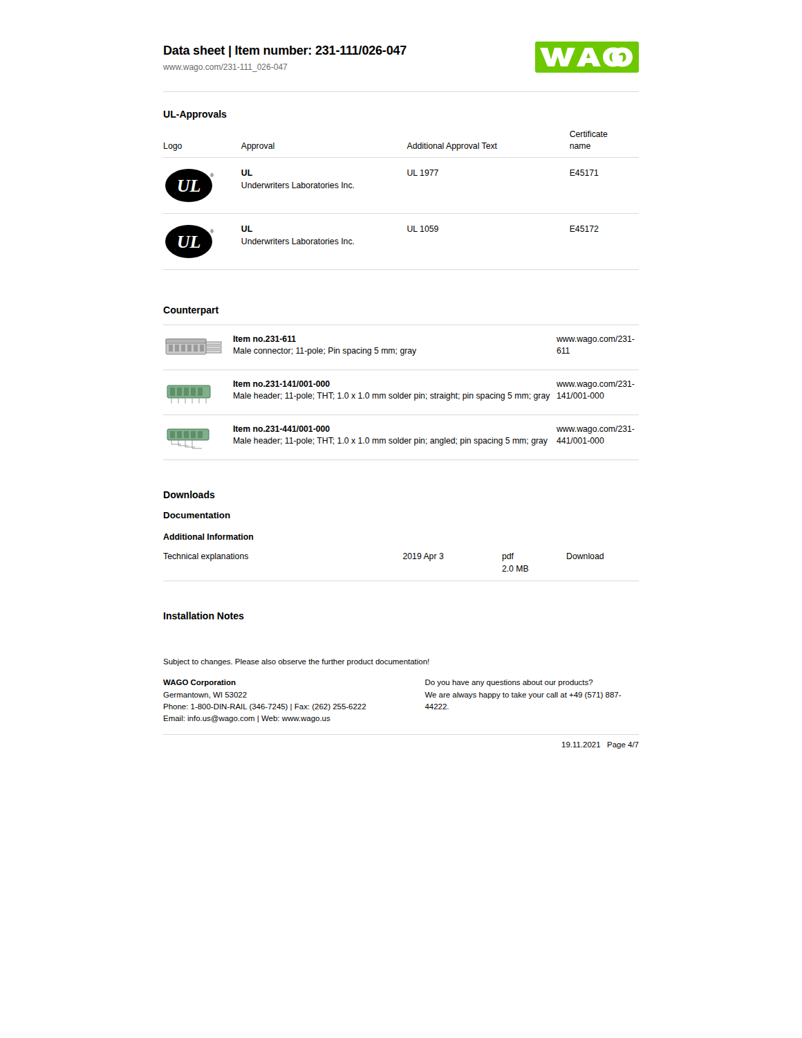Data sheet | Item number: 231-111/026-047
www.wago.com/231-111_026-047
UL-Approvals
| Logo | Approval | Additional Approval Text | Certificate name |
| --- | --- | --- | --- |
| UL ® | UL Underwriters Laboratories Inc. | UL 1977 | E45171 |
| UL ® | UL Underwriters Laboratories Inc. | UL 1059 | E45172 |
Counterpart
| | Item no.231-611 Male connector; 11-pole; Pin spacing 5 mm; gray | www.wago.com/231-611 |
| | Item no.231-141/001-000 Male header; 11-pole; THT; 1.0 x 1.0 mm solder pin; straight; pin spacing 5 mm; gray | www.wago.com/231-141/001-000 |
| | Item no.231-441/001-000 Male header; 11-pole; THT; 1.0 x 1.0 mm solder pin; angled; pin spacing 5 mm; gray | www.wago.com/231-441/001-000 |
Downloads
Documentation
Additional Information
| Technical explanations | 2019 Apr 3 | pdf 2.0 MB | Download |
Installation Notes
Subject to changes. Please also observe the further product documentation!
WAGO Corporation
Germantown, WI 53022
Phone: 1-800-DIN-RAIL (346-7245) | Fax: (262) 255-6222
Email: info.us@wago.com | Web: www.wago.us
Do you have any questions about our products?
We are always happy to take your call at +49 (571) 887-44222.
19.11.2021 Page 4/7